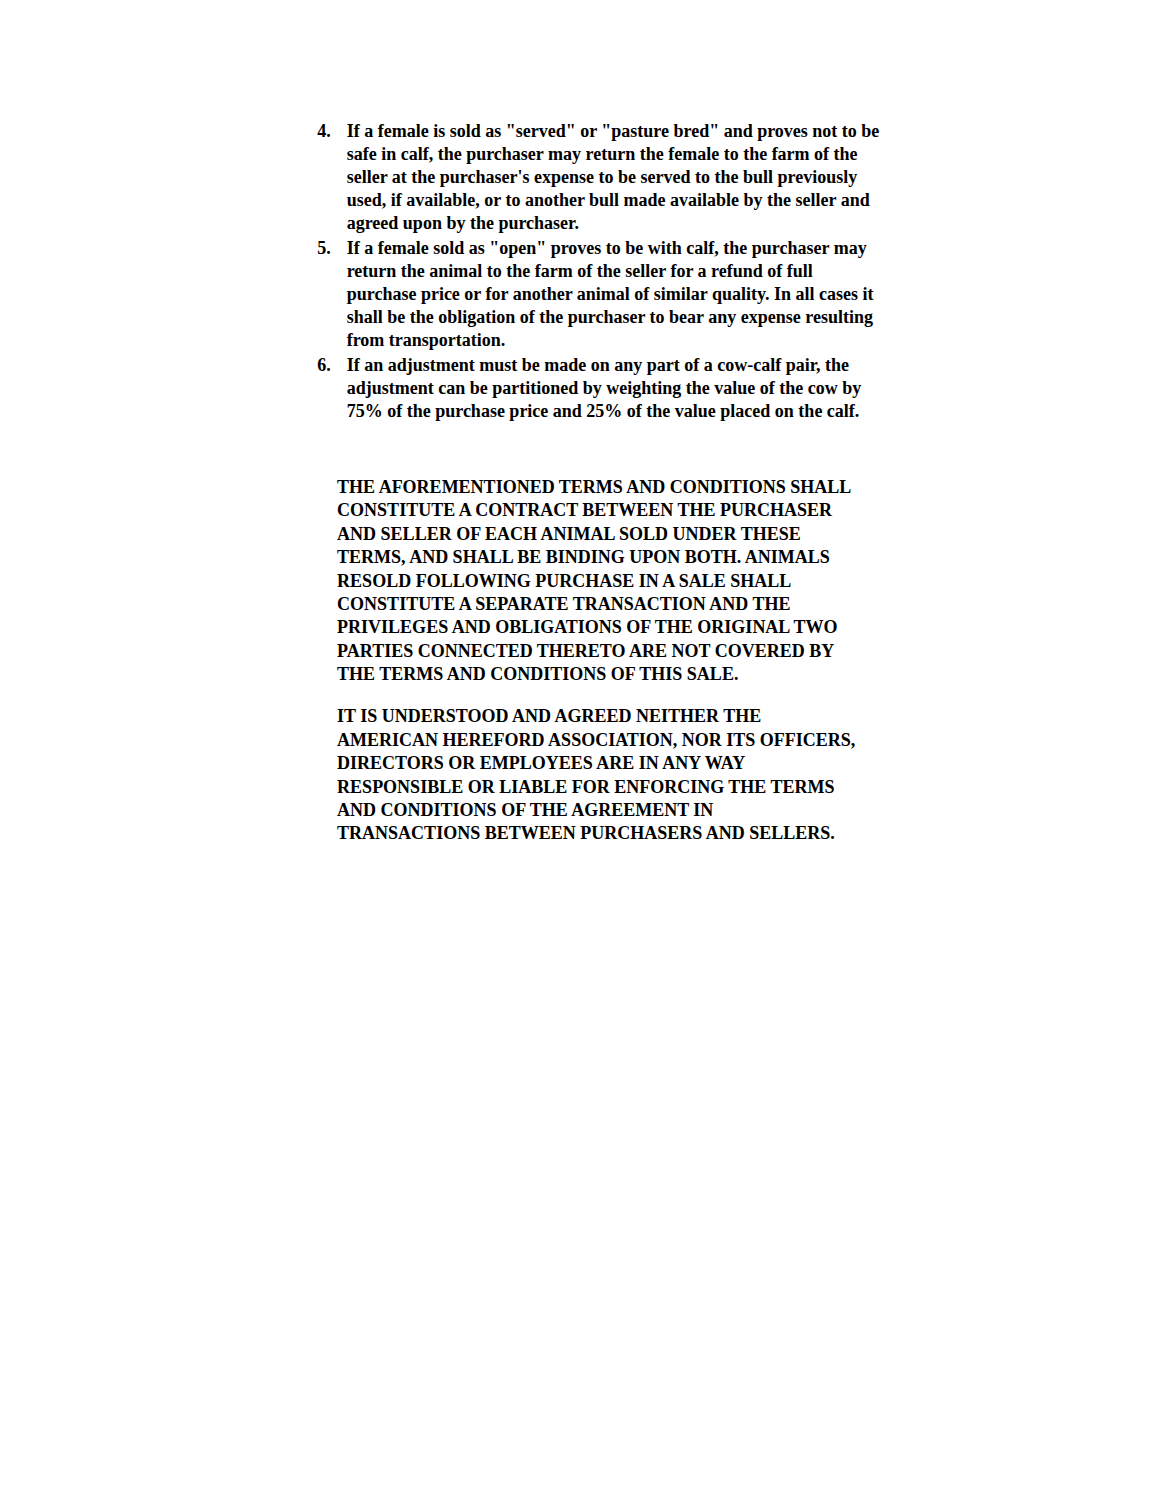If a female is sold as "served" or "pasture bred" and proves not to be safe in calf, the purchaser may return the female to the farm of the seller at the purchaser's expense to be served to the bull previously used, if available, or to another bull made available by the seller and agreed upon by the purchaser.
If a female sold as "open" proves to be with calf, the purchaser may return the animal to the farm of the seller for a refund of full purchase price or for another animal of similar quality. In all cases it shall be the obligation of the purchaser to bear any expense resulting from transportation.
If an adjustment must be made on any part of a cow-calf pair, the adjustment can be partitioned by weighting the value of the cow by 75% of the purchase price and 25% of the value placed on the calf.
The aforementioned terms and conditions shall constitute a contract between the purchaser and seller of each animal sold under these terms, and shall be binding upon both. Animals resold following purchase in a sale shall constitute a separate transaction and the privileges and obligations of the original two parties connected thereto are not covered by the terms and conditions of this sale.
It is understood and agreed neither the American Hereford Association, nor its officers, directors or employees are in any way responsible or liable for enforcing the terms and conditions of the agreement in transactions between purchasers and sellers.